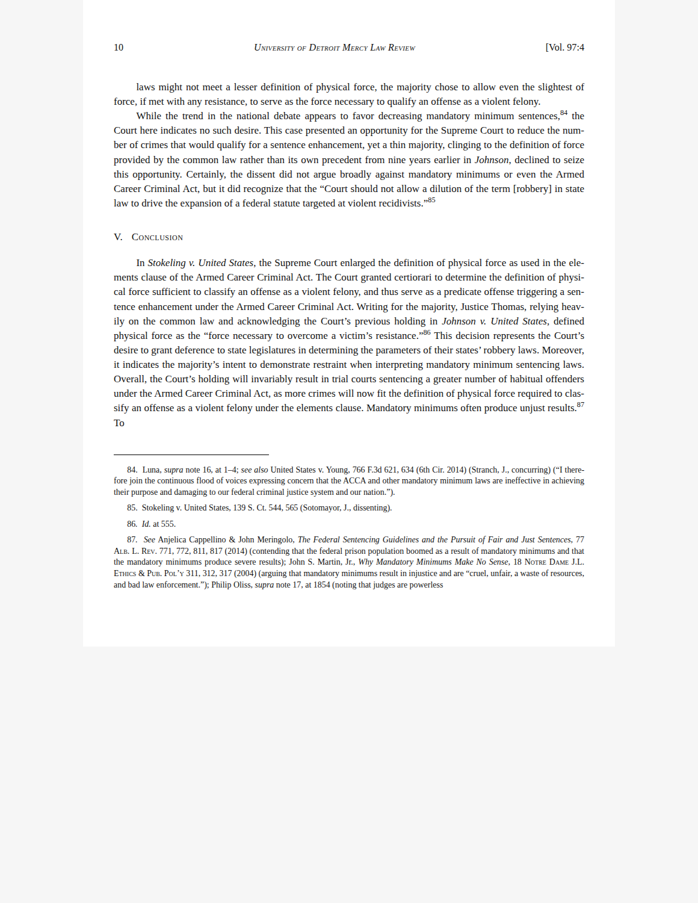10 University of Detroit Mercy Law Review [Vol. 97:4
laws might not meet a lesser definition of physical force, the majority chose to allow even the slightest of force, if met with any resistance, to serve as the force necessary to qualify an offense as a violent felony.
While the trend in the national debate appears to favor decreasing mandatory minimum sentences,84 the Court here indicates no such desire. This case presented an opportunity for the Supreme Court to reduce the number of crimes that would qualify for a sentence enhancement, yet a thin majority, clinging to the definition of force provided by the common law rather than its own precedent from nine years earlier in Johnson, declined to seize this opportunity. Certainly, the dissent did not argue broadly against mandatory minimums or even the Armed Career Criminal Act, but it did recognize that the “Court should not allow a dilution of the term [robbery] in state law to drive the expansion of a federal statute targeted at violent recidivists.”85
V. Conclusion
In Stokeling v. United States, the Supreme Court enlarged the definition of physical force as used in the elements clause of the Armed Career Criminal Act. The Court granted certiorari to determine the definition of physical force sufficient to classify an offense as a violent felony, and thus serve as a predicate offense triggering a sentence enhancement under the Armed Career Criminal Act. Writing for the majority, Justice Thomas, relying heavily on the common law and acknowledging the Court’s previous holding in Johnson v. United States, defined physical force as the “force necessary to overcome a victim’s resistance.”86 This decision represents the Court’s desire to grant deference to state legislatures in determining the parameters of their states’ robbery laws. Moreover, it indicates the majority’s intent to demonstrate restraint when interpreting mandatory minimum sentencing laws. Overall, the Court’s holding will invariably result in trial courts sentencing a greater number of habitual offenders under the Armed Career Criminal Act, as more crimes will now fit the definition of physical force required to classify an offense as a violent felony under the elements clause. Mandatory minimums often produce unjust results.87 To
84. Luna, supra note 16, at 1–4; see also United States v. Young, 766 F.3d 621, 634 (6th Cir. 2014) (Stranch, J., concurring) (“I therefore join the continuous flood of voices expressing concern that the ACCA and other mandatory minimum laws are ineffective in achieving their purpose and damaging to our federal criminal justice system and our nation.”).
85. Stokeling v. United States, 139 S. Ct. 544, 565 (Sotomayor, J., dissenting).
86. Id. at 555.
87. See Anjelica Cappellino & John Meringolo, The Federal Sentencing Guidelines and the Pursuit of Fair and Just Sentences, 77 Alb. L. Rev. 771, 772, 811, 817 (2014) (contending that the federal prison population boomed as a result of mandatory minimums and that the mandatory minimums produce severe results); John S. Martin, Jr., Why Mandatory Minimums Make No Sense, 18 Notre Dame J.L. Ethics & Pub. Pol’y 311, 312, 317 (2004) (arguing that mandatory minimums result in injustice and are “cruel, unfair, a waste of resources, and bad law enforcement.”); Philip Oliss, supra note 17, at 1854 (noting that judges are powerless